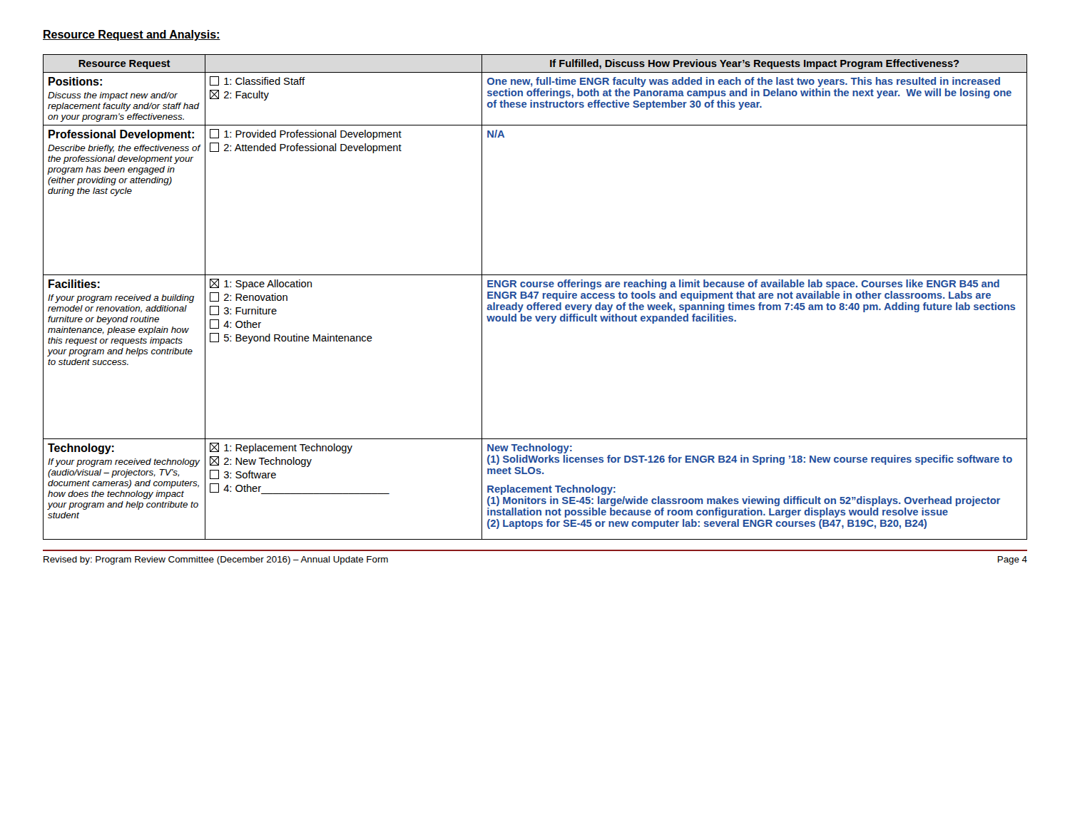Resource Request and Analysis:
| Resource Request | | If Fulfilled, Discuss How Previous Year’s Requests Impact Program Effectiveness? |
| --- | --- | --- |
| Positions: Discuss the impact new and/or replacement faculty and/or staff had on your program’s effectiveness. | 1: Classified Staff 2: Faculty | One new, full-time ENGR faculty was added in each of the last two years. This has resulted in increased section offerings, both at the Panorama campus and in Delano within the next year. We will be losing one of these instructors effective September 30 of this year. |
| Professional Development: Describe briefly, the effectiveness of the professional development your program has been engaged in (either providing or attending) during the last cycle | 1: Provided Professional Development 2: Attended Professional Development | N/A |
| Facilities: If your program received a building remodel or renovation, additional furniture or beyond routine maintenance, please explain how this request or requests impacts your program and helps contribute to student success. | 1: Space Allocation 2: Renovation 3: Furniture 4: Other 5: Beyond Routine Maintenance | ENGR course offerings are reaching a limit because of available lab space. Courses like ENGR B45 and ENGR B47 require access to tools and equipment that are not available in other classrooms. Labs are already offered every day of the week, spanning times from 7:45 am to 8:40 pm. Adding future lab sections would be very difficult without expanded facilities. |
| Technology: If your program received technology (audio/visual – projectors, TV’s, document cameras) and computers, how does the technology impact your program and help contribute to student | 1: Replacement Technology 2: New Technology 3: Software 4: Other______________________ | New Technology: (1) SolidWorks licenses for DST-126 for ENGR B24 in Spring ’18: New course requires specific software to meet SLOs. Replacement Technology: (1) Monitors in SE-45: large/wide classroom makes viewing difficult on 52”displays. Overhead projector installation not possible because of room configuration. Larger displays would resolve issue (2) Laptops for SE-45 or new computer lab: several ENGR courses (B47, B19C, B20, B24) |
Revised by: Program Review Committee (December 2016) – Annual Update Form Page 4